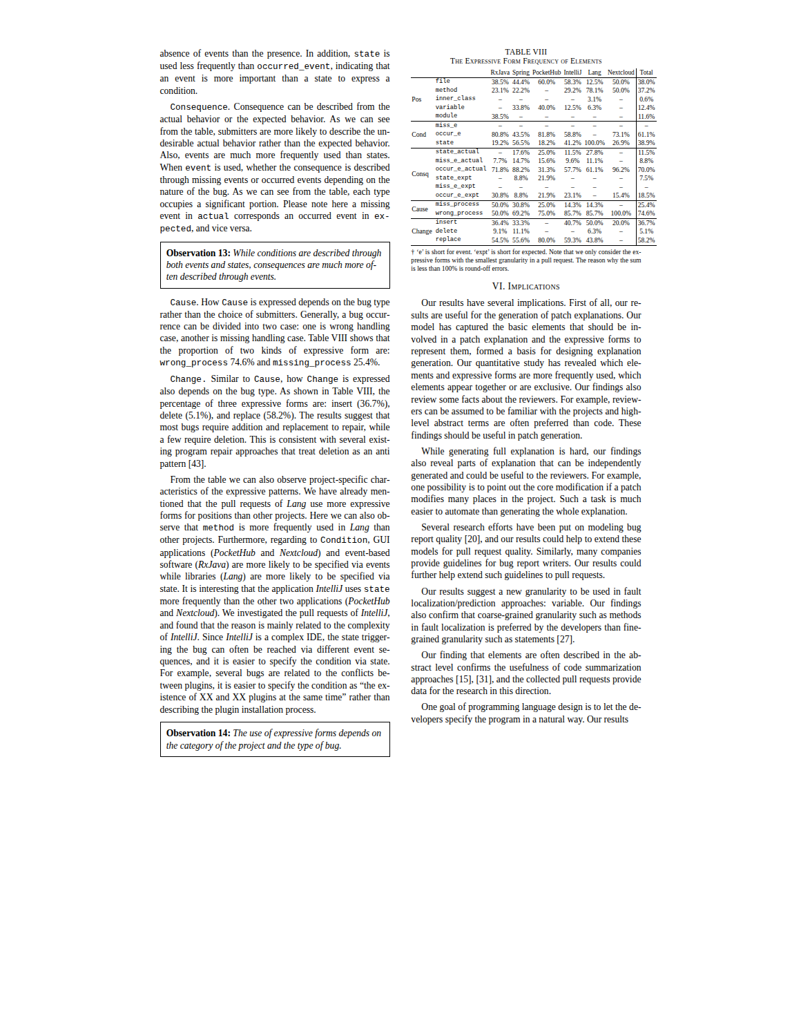absence of events than the presence. In addition, state is used less frequently than occurred_event, indicating that an event is more important than a state to express a condition.
Consequence. Consequence can be described from the actual behavior or the expected behavior. As we can see from the table, submitters are more likely to describe the undesirable actual behavior rather than the expected behavior. Also, events are much more frequently used than states. When event is used, whether the consequence is described through missing events or occurred events depending on the nature of the bug. As we can see from the table, each type occupies a significant portion. Please note here a missing event in actual corresponds an occurred event in expected, and vice versa.
Observation 13: While conditions are described through both events and states, consequences are much more often described through events.
Cause. How Cause is expressed depends on the bug type rather than the choice of submitters. Generally, a bug occurrence can be divided into two case: one is wrong handling case, another is missing handling case. Table VIII shows that the proportion of two kinds of expressive form are: wrong_process 74.6% and missing_process 25.4%.
Change. Similar to Cause, how Change is expressed also depends on the bug type. As shown in Table VIII, the percentage of three expressive forms are: insert (36.7%), delete (5.1%), and replace (58.2%). The results suggest that most bugs require addition and replacement to repair, while a few require deletion. This is consistent with several existing program repair approaches that treat deletion as an anti pattern [43].
From the table we can also observe project-specific characteristics of the expressive patterns. We have already mentioned that the pull requests of Lang use more expressive forms for positions than other projects. Here we can also observe that method is more frequently used in Lang than other projects. Furthermore, regarding to Condition, GUI applications (PocketHub and Nextcloud) and event-based software (RxJava) are more likely to be specified via events while libraries (Lang) are more likely to be specified via state. It is interesting that the application IntelliJ uses state more frequently than the other two applications (PocketHub and Nextcloud). We investigated the pull requests of IntelliJ, and found that the reason is mainly related to the complexity of IntelliJ. Since IntelliJ is a complex IDE, the state triggering the bug can often be reached via different event sequences, and it is easier to specify the condition via state. For example, several bugs are related to the conflicts between plugins, it is easier to specify the condition as “the existence of XX and XX plugins at the same time” rather than describing the plugin installation process.
Observation 14: The use of expressive forms depends on the category of the project and the type of bug.
TABLE VIII The Expressive Form Frequency of Elements
| | | RxJava | Spring | PocketHub | IntelliJ | Lang | Nextcloud | Total |
| --- | --- | --- | --- | --- | --- | --- | --- | --- |
| Pos | file | 38.5% | 44.4% | 60.0% | 58.3% | 12.5% | 50.0% | 38.0% |
| method | 23.1% | 22.2% | – | 29.2% | 78.1% | 50.0% | 37.2% |
| inner_class | – | – | – | – | 3.1% | – | 0.6% |
| variable | – | 33.8% | 40.0% | 12.5% | 6.3% | – | 12.4% |
| module | 38.5% | – | – | – | – | – | 11.6% |
| Cond | miss_e | – | – | – | – | – | – | – |
| occur_e | 80.8% | 43.5% | 81.8% | 58.8% | – | 73.1% | 61.1% |
| state | 19.2% | 56.5% | 18.2% | 41.2% | 100.0% | 26.9% | 38.9% |
| Consq | state_actual | – | 17.6% | 25.0% | 11.5% | 27.8% | – | 11.5% |
| miss_e_actual | 7.7% | 14.7% | 15.6% | 9.6% | 11.1% | – | 8.8% |
| occur_e_actual | 71.8% | 88.2% | 31.3% | 57.7% | 61.1% | 96.2% | 70.0% |
| state_expt | – | 8.8% | 21.9% | – | – | – | 7.5% |
| miss_e_expt | – | – | – | – | – | – | – |
| occur_e_expt | 30.8% | 8.8% | 21.9% | 23.1% | – | 15.4% | 18.5% |
| Cause | miss_process | 50.0% | 30.8% | 25.0% | 14.3% | 14.3% | – | 25.4% |
| wrong_process | 50.0% | 69.2% | 75.0% | 85.7% | 85.7% | 100.0% | 74.6% |
| Change | insert | 36.4% | 33.3% | – | 40.7% | 50.0% | 20.0% | 36.7% |
| delete | 9.1% | 11.1% | – | – | 6.3% | – | 5.1% |
| replace | 54.5% | 55.6% | 80.0% | 59.3% | 43.8% | – | 58.2% |
† ‘e’ is short for event. ‘expt’ is short for expected. Note that we only consider the expressive forms with the smallest granularity in a pull request. The reason why the sum is less than 100% is round-off errors.
VI. Implications
Our results have several implications. First of all, our results are useful for the generation of patch explanations. Our model has captured the basic elements that should be involved in a patch explanation and the expressive forms to represent them, formed a basis for designing explanation generation. Our quantitative study has revealed which elements and expressive forms are more frequently used, which elements appear together or are exclusive. Our findings also review some facts about the reviewers. For example, reviewers can be assumed to be familiar with the projects and high-level abstract terms are often preferred than code. These findings should be useful in patch generation.
While generating full explanation is hard, our findings also reveal parts of explanation that can be independently generated and could be useful to the reviewers. For example, one possibility is to point out the core modification if a patch modifies many places in the project. Such a task is much easier to automate than generating the whole explanation.
Several research efforts have been put on modeling bug report quality [20], and our results could help to extend these models for pull request quality. Similarly, many companies provide guidelines for bug report writers. Our results could further help extend such guidelines to pull requests.
Our results suggest a new granularity to be used in fault localization/prediction approaches: variable. Our findings also confirm that coarse-grained granularity such as methods in fault localization is preferred by the developers than fine-grained granularity such as statements [27].
Our finding that elements are often described in the abstract level confirms the usefulness of code summarization approaches [15], [31], and the collected pull requests provide data for the research in this direction.
One goal of programming language design is to let the developers specify the program in a natural way. Our results